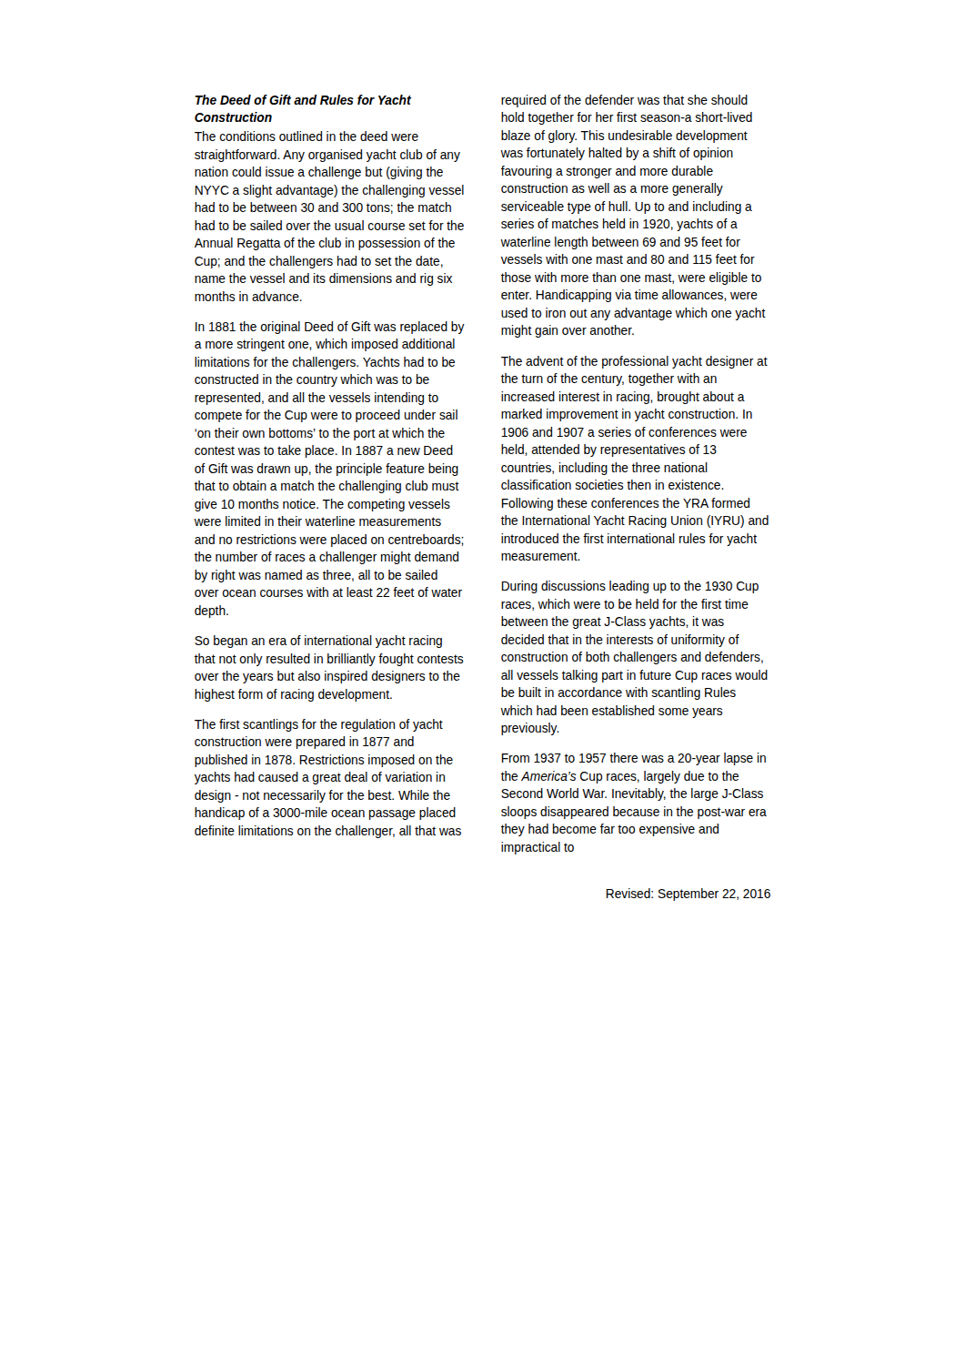The Deed of Gift and Rules for Yacht Construction
The conditions outlined in the deed were straightforward. Any organised yacht club of any nation could issue a challenge but (giving the NYYC a slight advantage) the challenging vessel had to be between 30 and 300 tons; the match had to be sailed over the usual course set for the Annual Regatta of the club in possession of the Cup; and the challengers had to set the date, name the vessel and its dimensions and rig six months in advance.
In 1881 the original Deed of Gift was replaced by a more stringent one, which imposed additional limitations for the challengers. Yachts had to be constructed in the country which was to be represented, and all the vessels intending to compete for the Cup were to proceed under sail ‘on their own bottoms’ to the port at which the contest was to take place. In 1887 a new Deed of Gift was drawn up, the principle feature being that to obtain a match the challenging club must give 10 months notice. The competing vessels were limited in their waterline measurements and no restrictions were placed on centreboards; the number of races a challenger might demand by right was named as three, all to be sailed over ocean courses with at least 22 feet of water depth.
So began an era of international yacht racing that not only resulted in brilliantly fought contests over the years but also inspired designers to the highest form of racing development.
The first scantlings for the regulation of yacht construction were prepared in 1877 and published in 1878. Restrictions imposed on the yachts had caused a great deal of variation in design - not necessarily for the best. While the handicap of a 3000-mile ocean passage placed definite limitations on the challenger, all that was required of the defender was that she should hold together for her first season-a short-lived blaze of glory. This undesirable development was fortunately halted by a shift of opinion favouring a stronger and more durable construction as well as a more generally serviceable type of hull. Up to and including a series of matches held in 1920, yachts of a waterline length between 69 and 95 feet for vessels with one mast and 80 and 115 feet for those with more than one mast, were eligible to enter. Handicapping via time allowances, were used to iron out any advantage which one yacht might gain over another.
The advent of the professional yacht designer at the turn of the century, together with an increased interest in racing, brought about a marked improvement in yacht construction. In 1906 and 1907 a series of conferences were held, attended by representatives of 13 countries, including the three national classification societies then in existence. Following these conferences the YRA formed the International Yacht Racing Union (IYRU) and introduced the first international rules for yacht measurement.
During discussions leading up to the 1930 Cup races, which were to be held for the first time between the great J-Class yachts, it was decided that in the interests of uniformity of construction of both challengers and defenders, all vessels talking part in future Cup races would be built in accordance with scantling Rules which had been established some years previously.
From 1937 to 1957 there was a 20-year lapse in the America’s Cup races, largely due to the Second World War. Inevitably, the large J-Class sloops disappeared because in the post-war era they had become far too expensive and impractical to
Revised: September 22, 2016